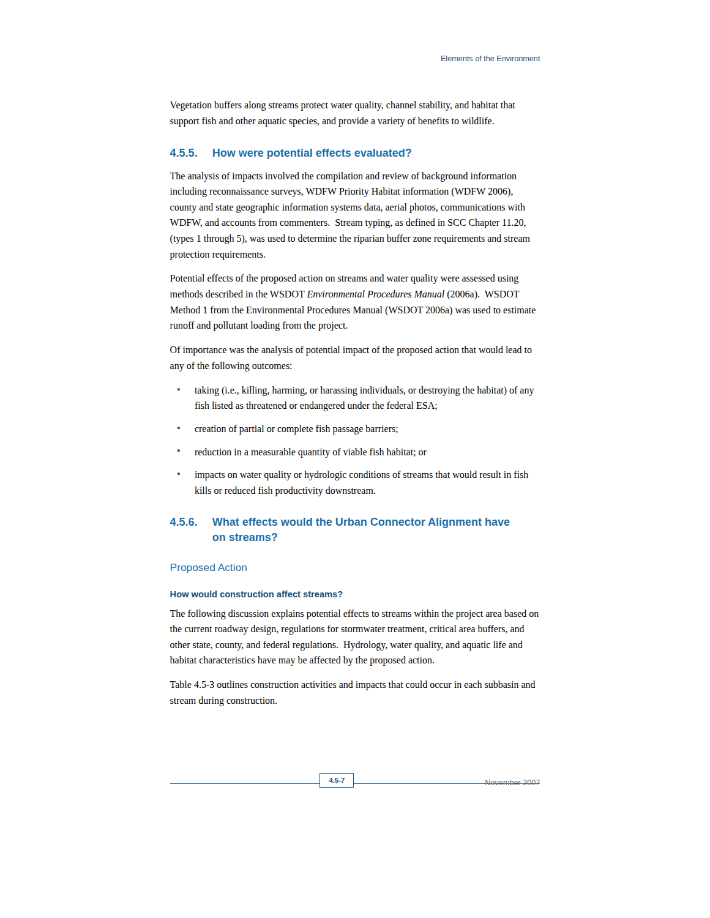Elements of the Environment
Vegetation buffers along streams protect water quality, channel stability, and habitat that support fish and other aquatic species, and provide a variety of benefits to wildlife.
4.5.5. How were potential effects evaluated?
The analysis of impacts involved the compilation and review of background information including reconnaissance surveys, WDFW Priority Habitat information (WDFW 2006), county and state geographic information systems data, aerial photos, communications with WDFW, and accounts from commenters. Stream typing, as defined in SCC Chapter 11.20, (types 1 through 5), was used to determine the riparian buffer zone requirements and stream protection requirements.
Potential effects of the proposed action on streams and water quality were assessed using methods described in the WSDOT Environmental Procedures Manual (2006a). WSDOT Method 1 from the Environmental Procedures Manual (WSDOT 2006a) was used to estimate runoff and pollutant loading from the project.
Of importance was the analysis of potential impact of the proposed action that would lead to any of the following outcomes:
taking (i.e., killing, harming, or harassing individuals, or destroying the habitat) of any fish listed as threatened or endangered under the federal ESA;
creation of partial or complete fish passage barriers;
reduction in a measurable quantity of viable fish habitat; or
impacts on water quality or hydrologic conditions of streams that would result in fish kills or reduced fish productivity downstream.
4.5.6. What effects would the Urban Connector Alignment have on streams?
Proposed Action
How would construction affect streams?
The following discussion explains potential effects to streams within the project area based on the current roadway design, regulations for stormwater treatment, critical area buffers, and other state, county, and federal regulations. Hydrology, water quality, and aquatic life and habitat characteristics have may be affected by the proposed action.
Table 4.5-3 outlines construction activities and impacts that could occur in each subbasin and stream during construction.
4.5-7
November 2007